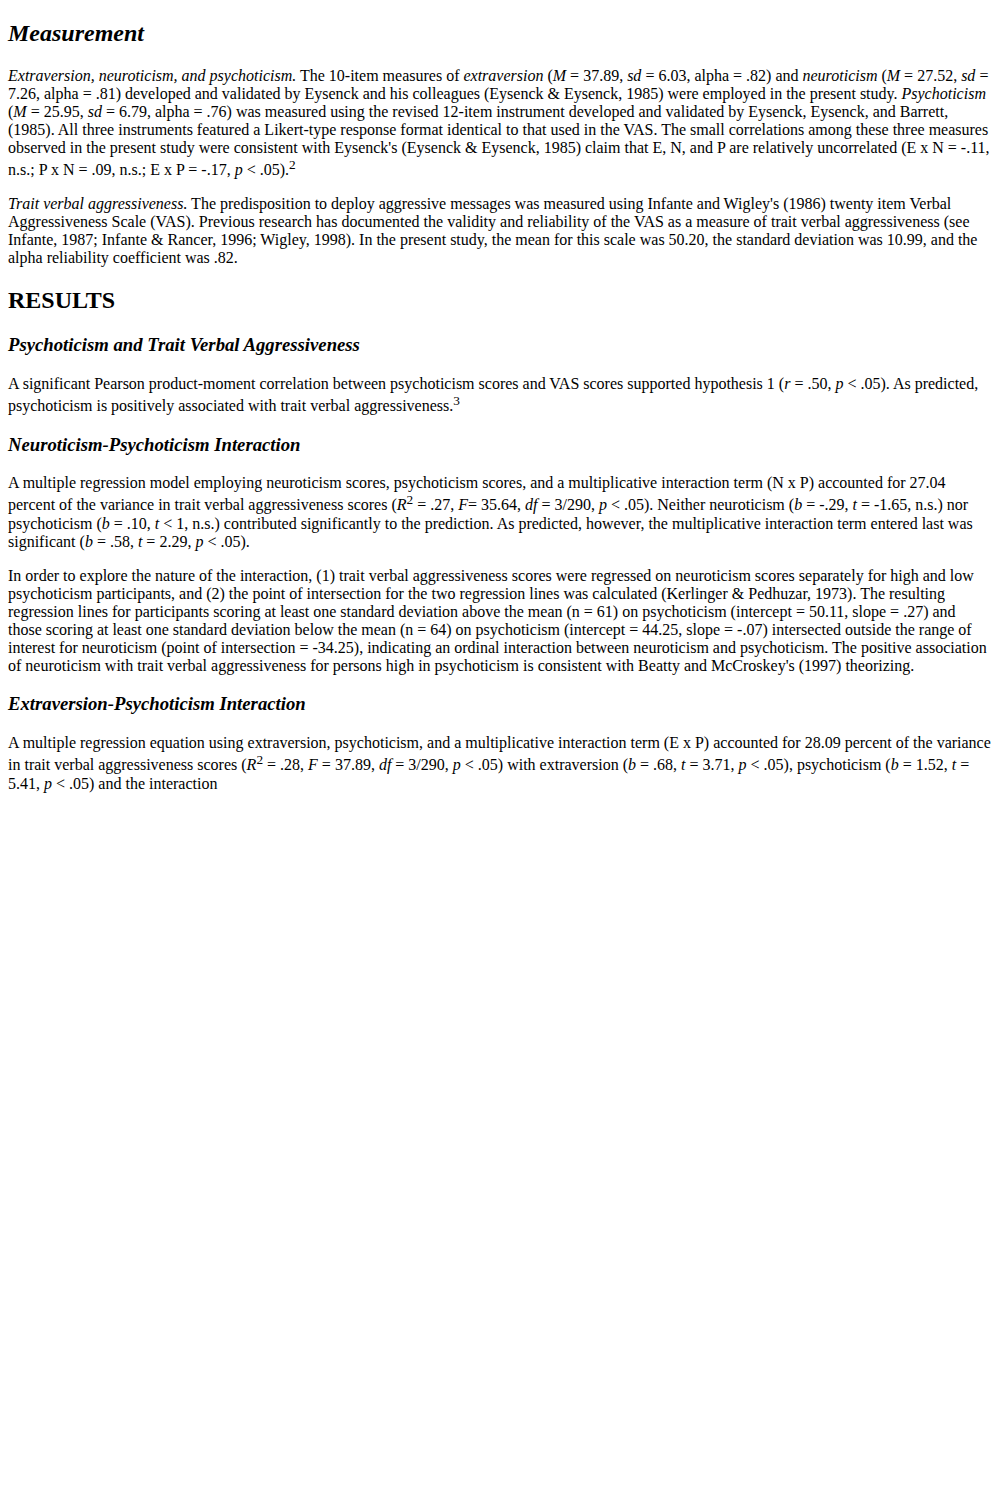Measurement
Extraversion, neuroticism, and psychoticism. The 10-item measures of extraversion (M = 37.89, sd = 6.03, alpha = .82) and neuroticism (M = 27.52, sd = 7.26, alpha = .81) developed and validated by Eysenck and his colleagues (Eysenck & Eysenck, 1985) were employed in the present study. Psychoticism (M = 25.95, sd = 6.79, alpha = .76) was measured using the revised 12-item instrument developed and validated by Eysenck, Eysenck, and Barrett, (1985). All three instruments featured a Likert-type response format identical to that used in the VAS. The small correlations among these three measures observed in the present study were consistent with Eysenck's (Eysenck & Eysenck, 1985) claim that E, N, and P are relatively uncorrelated (E x N = -.11, n.s.; P x N = .09, n.s.; E x P = -.17, p < .05).2
Trait verbal aggressiveness. The predisposition to deploy aggressive messages was measured using Infante and Wigley's (1986) twenty item Verbal Aggressiveness Scale (VAS). Previous research has documented the validity and reliability of the VAS as a measure of trait verbal aggressiveness (see Infante, 1987; Infante & Rancer, 1996; Wigley, 1998). In the present study, the mean for this scale was 50.20, the standard deviation was 10.99, and the alpha reliability coefficient was .82.
RESULTS
Psychoticism and Trait Verbal Aggressiveness
A significant Pearson product-moment correlation between psychoticism scores and VAS scores supported hypothesis 1 (r = .50, p < .05). As predicted, psychoticism is positively associated with trait verbal aggressiveness.3
Neuroticism-Psychoticism Interaction
A multiple regression model employing neuroticism scores, psychoticism scores, and a multiplicative interaction term (N x P) accounted for 27.04 percent of the variance in trait verbal aggressiveness scores (R2 = .27, F= 35.64, df = 3/290, p < .05). Neither neuroticism (b = -.29, t = -1.65, n.s.) nor psychoticism (b = .10, t < 1, n.s.) contributed significantly to the prediction. As predicted, however, the multiplicative interaction term entered last was significant (b = .58, t = 2.29, p < .05).
In order to explore the nature of the interaction, (1) trait verbal aggressiveness scores were regressed on neuroticism scores separately for high and low psychoticism participants, and (2) the point of intersection for the two regression lines was calculated (Kerlinger & Pedhuzar, 1973). The resulting regression lines for participants scoring at least one standard deviation above the mean (n = 61) on psychoticism (intercept = 50.11, slope = .27) and those scoring at least one standard deviation below the mean (n = 64) on psychoticism (intercept = 44.25, slope = -.07) intersected outside the range of interest for neuroticism (point of intersection = -34.25), indicating an ordinal interaction between neuroticism and psychoticism. The positive association of neuroticism with trait verbal aggressiveness for persons high in psychoticism is consistent with Beatty and McCroskey's (1997) theorizing.
Extraversion-Psychoticism Interaction
A multiple regression equation using extraversion, psychoticism, and a multiplicative interaction term (E x P) accounted for 28.09 percent of the variance in trait verbal aggressiveness scores (R2 = .28, F = 37.89, df = 3/290, p < .05) with extraversion (b = .68, t = 3.71, p < .05), psychoticism (b = 1.52, t = 5.41, p < .05) and the interaction